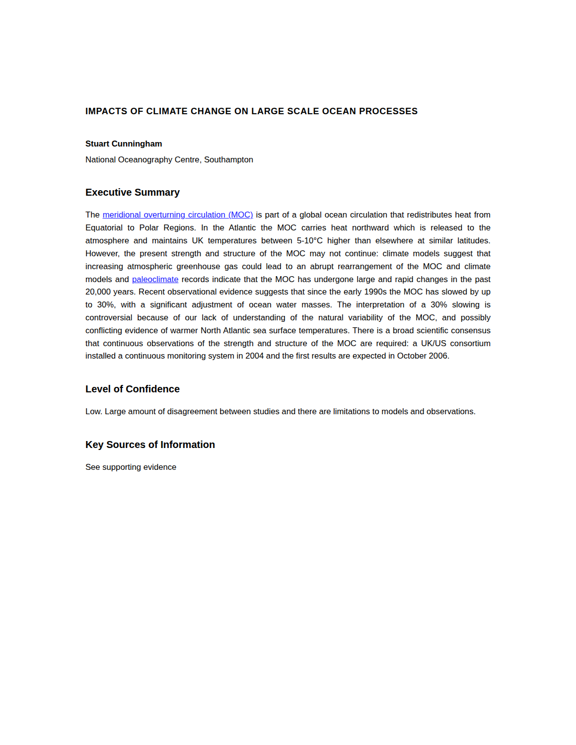IMPACTS OF CLIMATE CHANGE ON LARGE SCALE OCEAN PROCESSES
Stuart Cunningham
National Oceanography Centre, Southampton
Executive Summary
The meridional overturning circulation (MOC) is part of a global ocean circulation that redistributes heat from Equatorial to Polar Regions. In the Atlantic the MOC carries heat northward which is released to the atmosphere and maintains UK temperatures between 5-10°C higher than elsewhere at similar latitudes. However, the present strength and structure of the MOC may not continue: climate models suggest that increasing atmospheric greenhouse gas could lead to an abrupt rearrangement of the MOC and climate models and paleoclimate records indicate that the MOC has undergone large and rapid changes in the past 20,000 years. Recent observational evidence suggests that since the early 1990s the MOC has slowed by up to 30%, with a significant adjustment of ocean water masses. The interpretation of a 30% slowing is controversial because of our lack of understanding of the natural variability of the MOC, and possibly conflicting evidence of warmer North Atlantic sea surface temperatures. There is a broad scientific consensus that continuous observations of the strength and structure of the MOC are required: a UK/US consortium installed a continuous monitoring system in 2004 and the first results are expected in October 2006.
Level of Confidence
Low. Large amount of disagreement between studies and there are limitations to models and observations.
Key Sources of Information
See supporting evidence